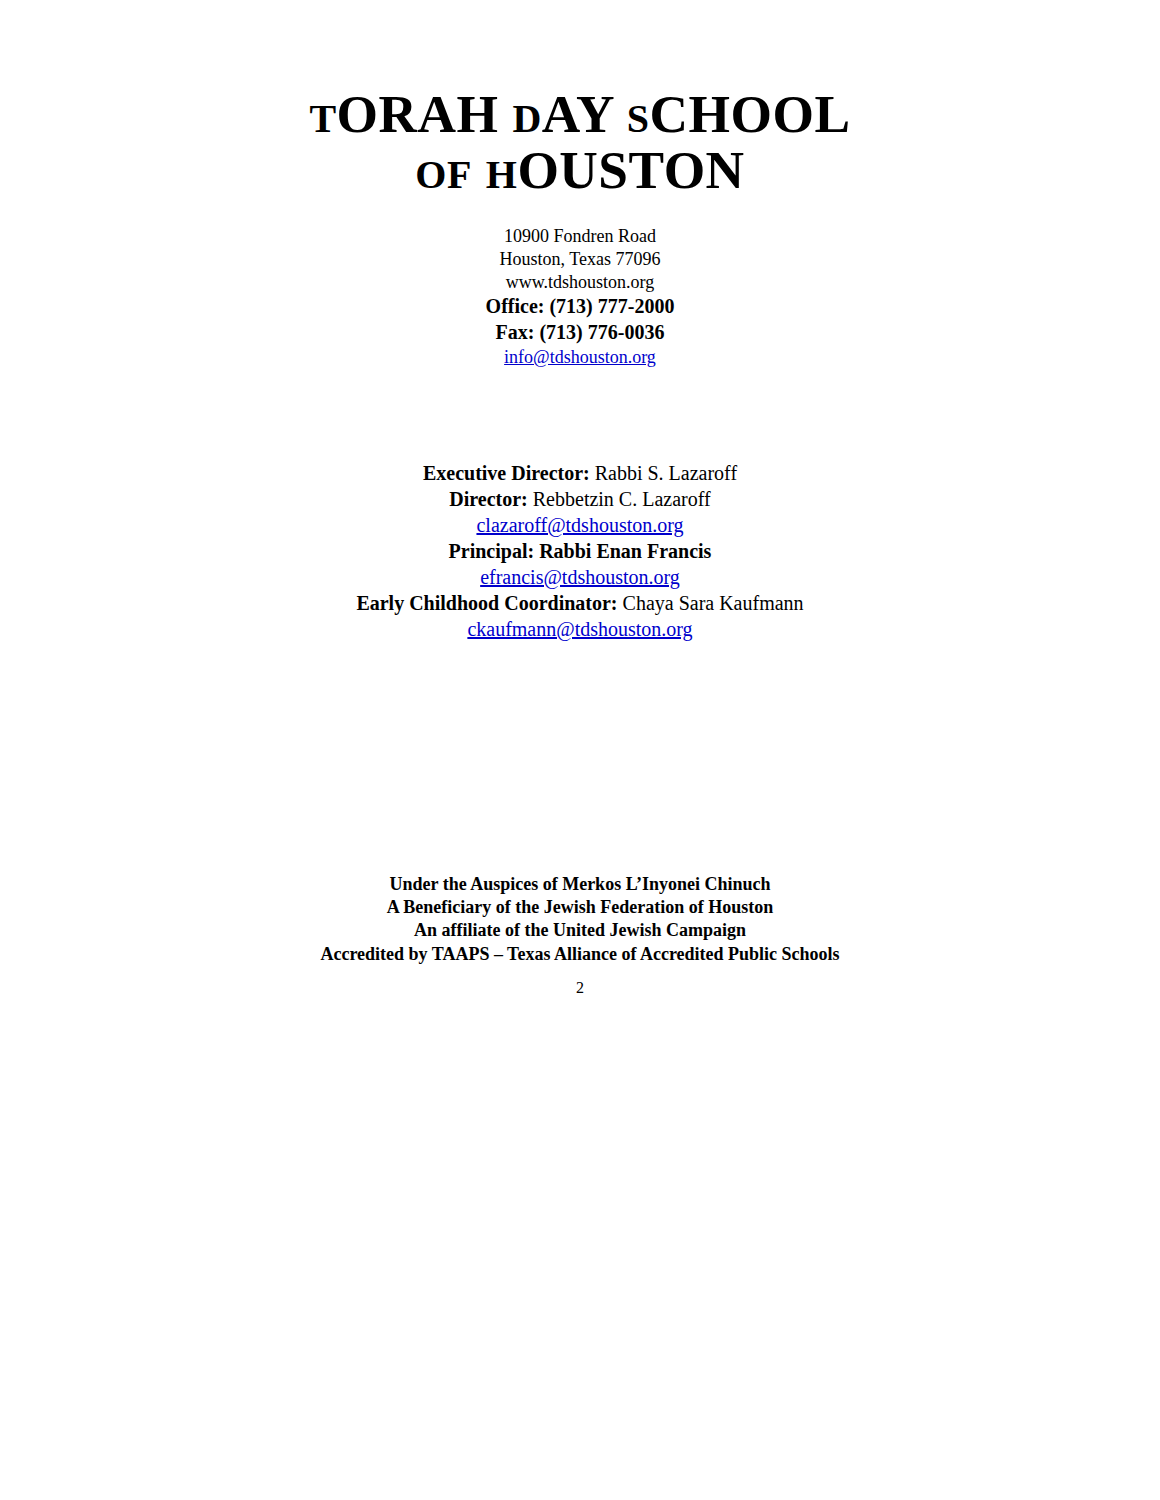TORAH DAY SCHOOL
OF HOUSTON
10900 Fondren Road
Houston, Texas 77096
www.tdshouston.org
Office: (713) 777-2000
Fax: (713) 776-0036
info@tdshouston.org
Executive Director: Rabbi S. Lazaroff
Director: Rebbetzin C. Lazaroff
clazaroff@tdshouston.org
Principal: Rabbi Enan Francis
efrancis@tdshouston.org
Early Childhood Coordinator: Chaya Sara Kaufmann
ckaufmann@tdshouston.org
Under the Auspices of Merkos L’Inyonei Chinuch
A Beneficiary of the Jewish Federation of Houston
An affiliate of the United Jewish Campaign
Accredited by TAAPS – Texas Alliance of Accredited Public Schools
2